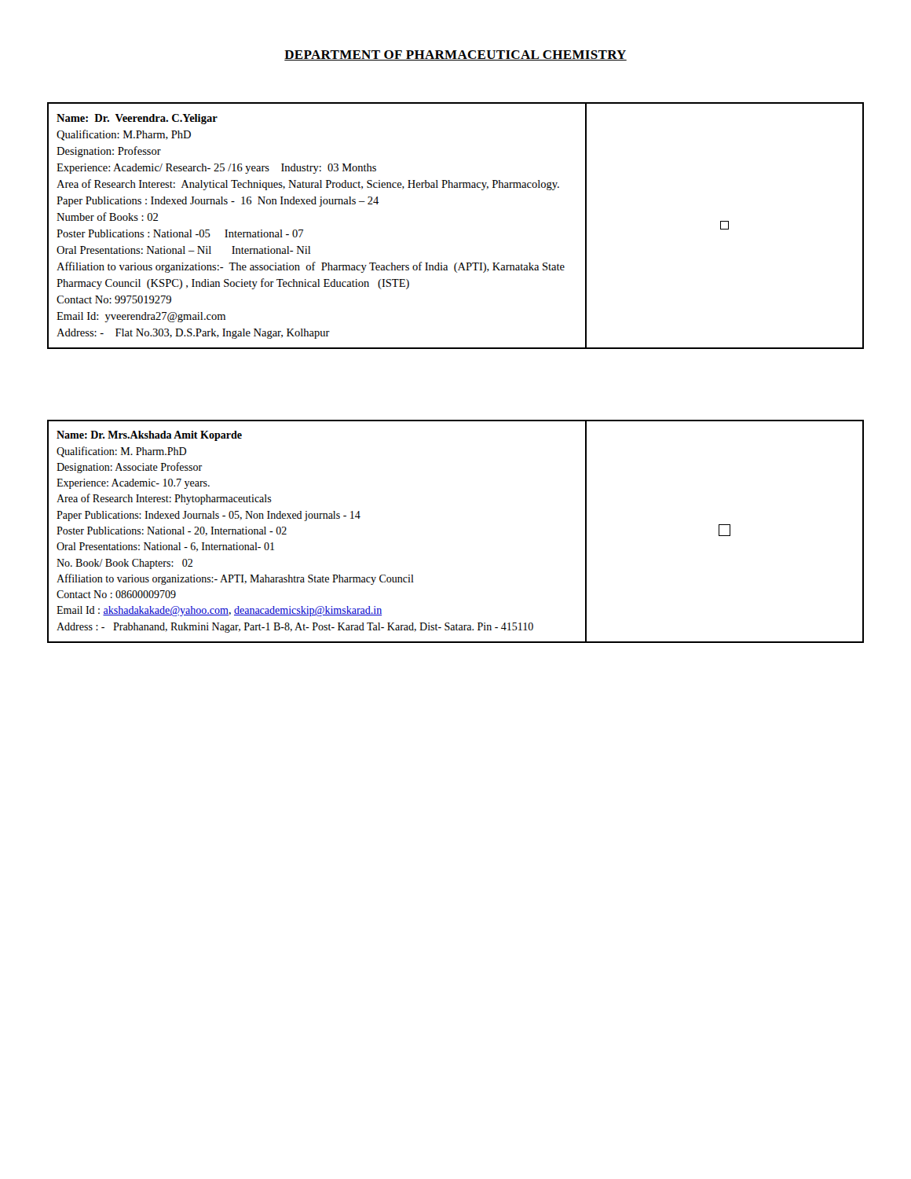DEPARTMENT OF PHARMACEUTICAL CHEMISTRY
Name: Dr. Veerendra. C.Yeligar
Qualification: M.Pharm, PhD
Designation: Professor
Experience: Academic/ Research- 25 /16 years Industry: 03 Months
Area of Research Interest: Analytical Techniques, Natural Product, Science, Herbal Pharmacy, Pharmacology.
Paper Publications : Indexed Journals - 16 Non Indexed journals – 24
Number of Books : 02
Poster Publications : National -05 International - 07
Oral Presentations: National – Nil International- Nil
Affiliation to various organizations:- The association of Pharmacy Teachers of India (APTI), Karnataka State Pharmacy Council (KSPC) , Indian Society for Technical Education (ISTE)
Contact No: 9975019279
Email Id: yveerendra27@gmail.com
Address: - Flat No.303, D.S.Park, Ingale Nagar, Kolhapur
Name: Dr. Mrs.Akshada Amit Koparde
Qualification: M. Pharm.PhD
Designation: Associate Professor
Experience: Academic- 10.7 years.
Area of Research Interest: Phytopharmaceuticals
Paper Publications: Indexed Journals - 05, Non Indexed journals - 14
Poster Publications: National - 20, International - 02
Oral Presentations: National - 6, International- 01
No. Book/ Book Chapters: 02
Affiliation to various organizations:- APTI, Maharashtra State Pharmacy Council
Contact No : 08600009709
Email Id : akshadakakade@yahoo.com, deanacademicskip@kimskarad.in
Address : - Prabhanand, Rukmini Nagar, Part-1 B-8, At- Post- Karad Tal- Karad, Dist- Satara. Pin - 415110